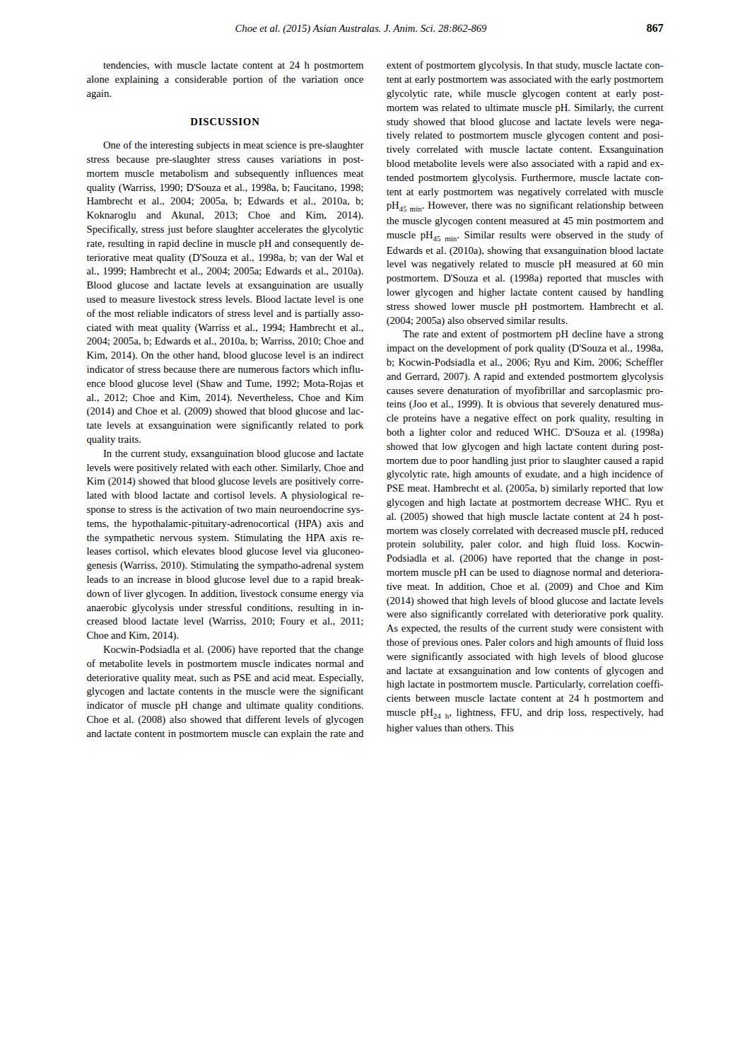Choe et al. (2015) Asian Australas. J. Anim. Sci. 28:862-869
867
tendencies, with muscle lactate content at 24 h postmortem alone explaining a considerable portion of the variation once again.
DISCUSSION
One of the interesting subjects in meat science is pre-slaughter stress because pre-slaughter stress causes variations in postmortem muscle metabolism and subsequently influences meat quality (Warriss, 1990; D'Souza et al., 1998a, b; Faucitano, 1998; Hambrecht et al., 2004; 2005a, b; Edwards et al., 2010a, b; Koknaroglu and Akunal, 2013; Choe and Kim, 2014). Specifically, stress just before slaughter accelerates the glycolytic rate, resulting in rapid decline in muscle pH and consequently deteriorative meat quality (D'Souza et al., 1998a, b; van der Wal et al., 1999; Hambrecht et al., 2004; 2005a; Edwards et al., 2010a). Blood glucose and lactate levels at exsanguination are usually used to measure livestock stress levels. Blood lactate level is one of the most reliable indicators of stress level and is partially associated with meat quality (Warriss et al., 1994; Hambrecht et al., 2004; 2005a, b; Edwards et al., 2010a, b; Warriss, 2010; Choe and Kim, 2014). On the other hand, blood glucose level is an indirect indicator of stress because there are numerous factors which influence blood glucose level (Shaw and Tume, 1992; Mota-Rojas et al., 2012; Choe and Kim, 2014). Nevertheless, Choe and Kim (2014) and Choe et al. (2009) showed that blood glucose and lactate levels at exsanguination were significantly related to pork quality traits.
In the current study, exsanguination blood glucose and lactate levels were positively related with each other. Similarly, Choe and Kim (2014) showed that blood glucose levels are positively correlated with blood lactate and cortisol levels. A physiological response to stress is the activation of two main neuroendocrine systems, the hypothalamic-pituitary-adrenocortical (HPA) axis and the sympathetic nervous system. Stimulating the HPA axis releases cortisol, which elevates blood glucose level via gluconeogenesis (Warriss, 2010). Stimulating the sympatho-adrenal system leads to an increase in blood glucose level due to a rapid breakdown of liver glycogen. In addition, livestock consume energy via anaerobic glycolysis under stressful conditions, resulting in increased blood lactate level (Warriss, 2010; Foury et al., 2011; Choe and Kim, 2014).
Kocwin-Podsiadla et al. (2006) have reported that the change of metabolite levels in postmortem muscle indicates normal and deteriorative quality meat, such as PSE and acid meat. Especially, glycogen and lactate contents in the muscle were the significant indicator of muscle pH change and ultimate quality conditions. Choe et al. (2008) also showed that different levels of glycogen and lactate content in postmortem muscle can explain the rate and extent of postmortem glycolysis. In that study, muscle lactate content at early postmortem was associated with the early postmortem glycolytic rate, while muscle glycogen content at early postmortem was related to ultimate muscle pH. Similarly, the current study showed that blood glucose and lactate levels were negatively related to postmortem muscle glycogen content and positively correlated with muscle lactate content. Exsanguination blood metabolite levels were also associated with a rapid and extended postmortem glycolysis. Furthermore, muscle lactate content at early postmortem was negatively correlated with muscle pH45 min. However, there was no significant relationship between the muscle glycogen content measured at 45 min postmortem and muscle pH45 min. Similar results were observed in the study of Edwards et al. (2010a), showing that exsanguination blood lactate level was negatively related to muscle pH measured at 60 min postmortem. D'Souza et al. (1998a) reported that muscles with lower glycogen and higher lactate content caused by handling stress showed lower muscle pH postmortem. Hambrecht et al. (2004; 2005a) also observed similar results.
The rate and extent of postmortem pH decline have a strong impact on the development of pork quality (D'Souza et al., 1998a, b; Kocwin-Podsiadla et al., 2006; Ryu and Kim, 2006; Scheffler and Gerrard, 2007). A rapid and extended postmortem glycolysis causes severe denaturation of myofibrillar and sarcoplasmic proteins (Joo et al., 1999). It is obvious that severely denatured muscle proteins have a negative effect on pork quality, resulting in both a lighter color and reduced WHC. D'Souza et al. (1998a) showed that low glycogen and high lactate content during postmortem due to poor handling just prior to slaughter caused a rapid glycolytic rate, high amounts of exudate, and a high incidence of PSE meat. Hambrecht et al. (2005a, b) similarly reported that low glycogen and high lactate at postmortem decrease WHC. Ryu et al. (2005) showed that high muscle lactate content at 24 h postmortem was closely correlated with decreased muscle pH, reduced protein solubility, paler color, and high fluid loss. Kocwin-Podsiadla et al. (2006) have reported that the change in postmortem muscle pH can be used to diagnose normal and deteriorative meat. In addition, Choe et al. (2009) and Choe and Kim (2014) showed that high levels of blood glucose and lactate levels were also significantly correlated with deteriorative pork quality. As expected, the results of the current study were consistent with those of previous ones. Paler colors and high amounts of fluid loss were significantly associated with high levels of blood glucose and lactate at exsanguination and low contents of glycogen and high lactate in postmortem muscle. Particularly, correlation coefficients between muscle lactate content at 24 h postmortem and muscle pH24 h, lightness, FFU, and drip loss, respectively, had higher values than others. This